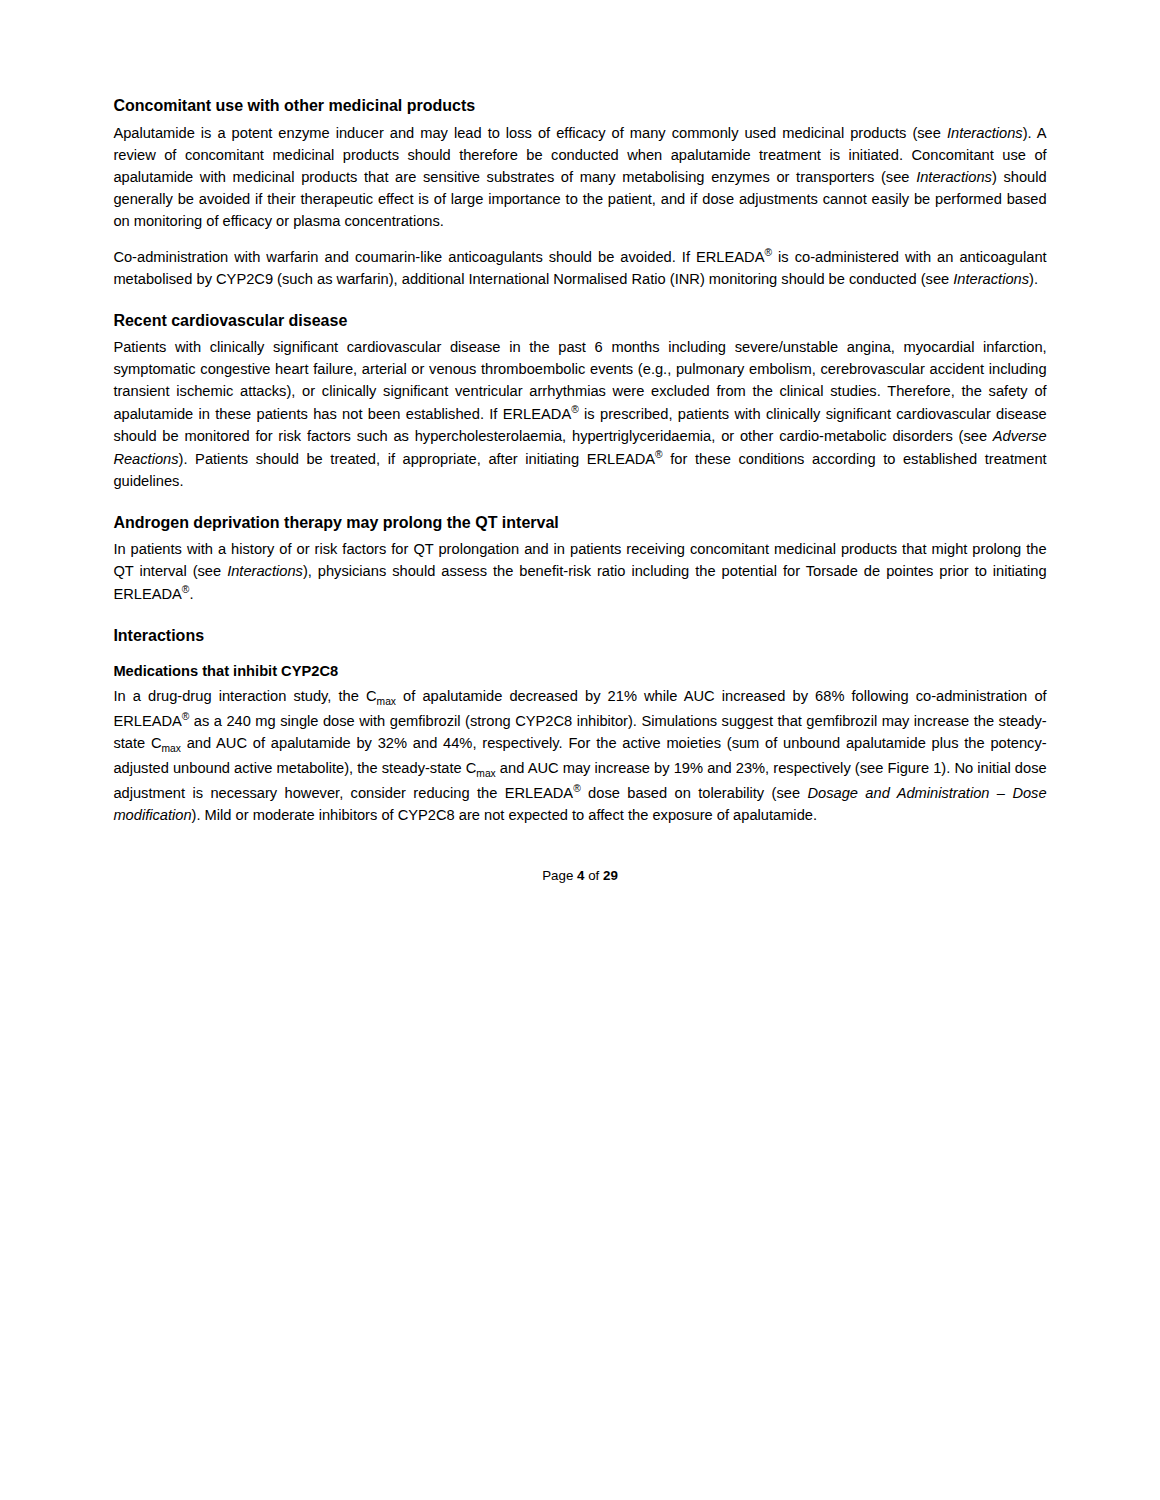Concomitant use with other medicinal products
Apalutamide is a potent enzyme inducer and may lead to loss of efficacy of many commonly used medicinal products (see Interactions). A review of concomitant medicinal products should therefore be conducted when apalutamide treatment is initiated. Concomitant use of apalutamide with medicinal products that are sensitive substrates of many metabolising enzymes or transporters (see Interactions) should generally be avoided if their therapeutic effect is of large importance to the patient, and if dose adjustments cannot easily be performed based on monitoring of efficacy or plasma concentrations.
Co-administration with warfarin and coumarin-like anticoagulants should be avoided. If ERLEADA® is co-administered with an anticoagulant metabolised by CYP2C9 (such as warfarin), additional International Normalised Ratio (INR) monitoring should be conducted (see Interactions).
Recent cardiovascular disease
Patients with clinically significant cardiovascular disease in the past 6 months including severe/unstable angina, myocardial infarction, symptomatic congestive heart failure, arterial or venous thromboembolic events (e.g., pulmonary embolism, cerebrovascular accident including transient ischemic attacks), or clinically significant ventricular arrhythmias were excluded from the clinical studies. Therefore, the safety of apalutamide in these patients has not been established. If ERLEADA® is prescribed, patients with clinically significant cardiovascular disease should be monitored for risk factors such as hypercholesterolaemia, hypertriglyceridaemia, or other cardio-metabolic disorders (see Adverse Reactions). Patients should be treated, if appropriate, after initiating ERLEADA® for these conditions according to established treatment guidelines.
Androgen deprivation therapy may prolong the QT interval
In patients with a history of or risk factors for QT prolongation and in patients receiving concomitant medicinal products that might prolong the QT interval (see Interactions), physicians should assess the benefit-risk ratio including the potential for Torsade de pointes prior to initiating ERLEADA®.
Interactions
Medications that inhibit CYP2C8
In a drug-drug interaction study, the Cmax of apalutamide decreased by 21% while AUC increased by 68% following co-administration of ERLEADA® as a 240 mg single dose with gemfibrozil (strong CYP2C8 inhibitor). Simulations suggest that gemfibrozil may increase the steady-state Cmax and AUC of apalutamide by 32% and 44%, respectively. For the active moieties (sum of unbound apalutamide plus the potency-adjusted unbound active metabolite), the steady-state Cmax and AUC may increase by 19% and 23%, respectively (see Figure 1). No initial dose adjustment is necessary however, consider reducing the ERLEADA® dose based on tolerability (see Dosage and Administration – Dose modification). Mild or moderate inhibitors of CYP2C8 are not expected to affect the exposure of apalutamide.
Page 4 of 29